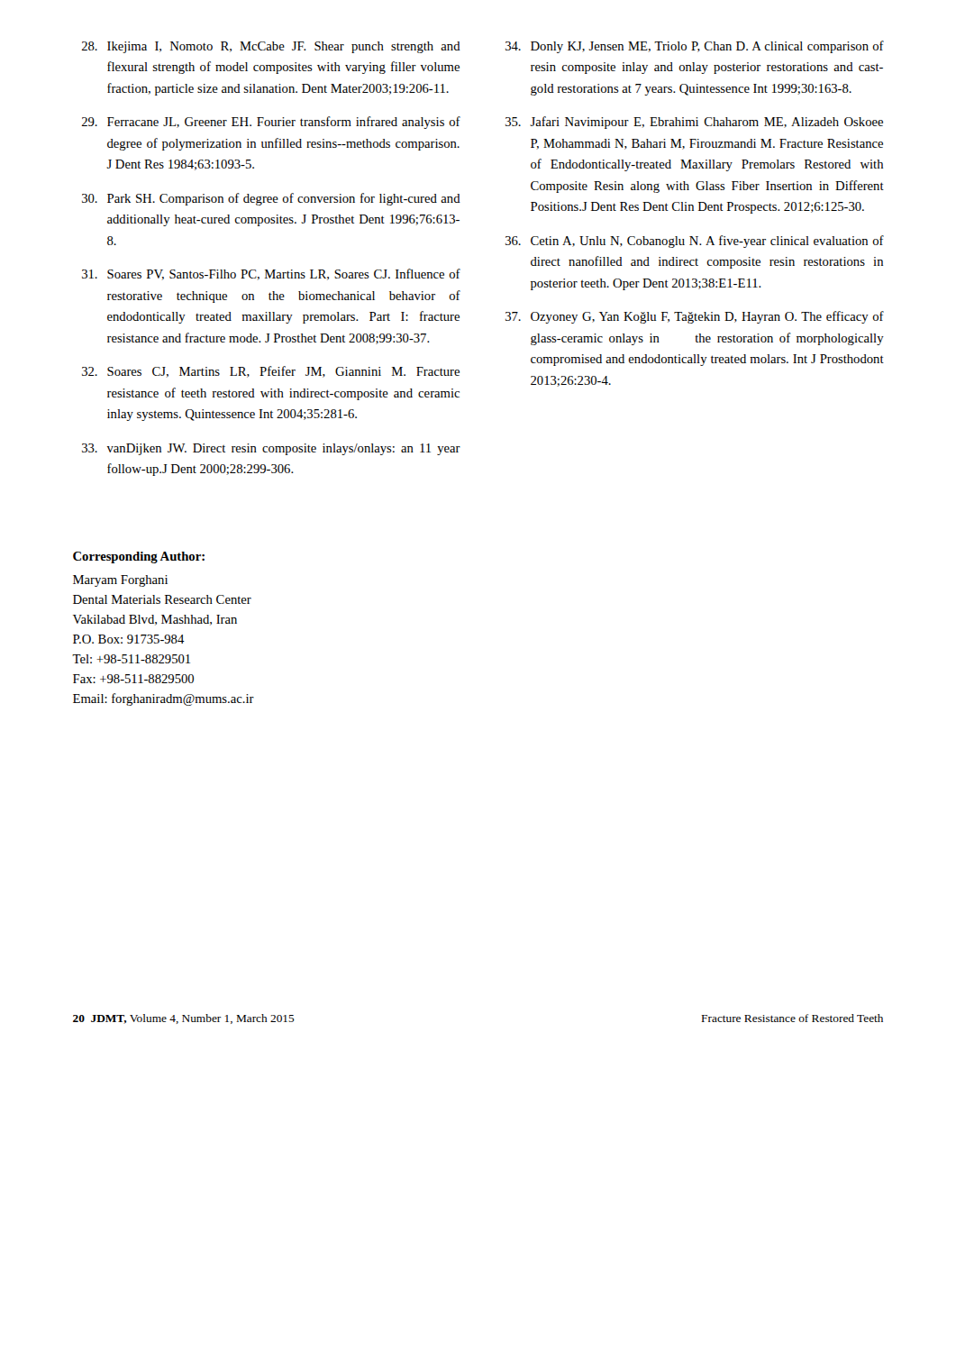28. Ikejima I, Nomoto R, McCabe JF. Shear punch strength and flexural strength of model composites with varying filler volume fraction, particle size and silanation. Dent Mater2003;19:206-11.
29. Ferracane JL, Greener EH. Fourier transform infrared analysis of degree of polymerization in unfilled resins--methods comparison. J Dent Res 1984;63:1093-5.
30. Park SH. Comparison of degree of conversion for light-cured and additionally heat-cured composites. J Prosthet Dent 1996;76:613-8.
31. Soares PV, Santos-Filho PC, Martins LR, Soares CJ. Influence of restorative technique on the biomechanical behavior of endodontically treated maxillary premolars. Part I: fracture resistance and fracture mode. J Prosthet Dent 2008;99:30-37.
32. Soares CJ, Martins LR, Pfeifer JM, Giannini M. Fracture resistance of teeth restored with indirect-composite and ceramic inlay systems. Quintessence Int 2004;35:281-6.
33. vanDijken JW. Direct resin composite inlays/onlays: an 11 year follow-up.J Dent 2000;28:299-306.
34. Donly KJ, Jensen ME, Triolo P, Chan D. A clinical comparison of resin composite inlay and onlay posterior restorations and cast-gold restorations at 7 years. Quintessence Int 1999;30:163-8.
35. Jafari Navimipour E, Ebrahimi Chaharom ME, Alizadeh Oskoee P, Mohammadi N, Bahari M, Firouzmandi M. Fracture Resistance of Endodontically-treated Maxillary Premolars Restored with Composite Resin along with Glass Fiber Insertion in Different Positions.J Dent Res Dent Clin Dent Prospects. 2012;6:125-30.
36. Cetin A, Unlu N, Cobanoglu N. A five-year clinical evaluation of direct nanofilled and indirect composite resin restorations in posterior teeth. Oper Dent 2013;38:E1-E11.
37. Ozyoney G, Yan Koğlu F, Tağtekin D, Hayran O. The efficacy of glass-ceramic onlays in the restoration of morphologically compromised and endodontically treated molars. Int J Prosthodont 2013;26:230-4.
Corresponding Author:
Maryam Forghani
Dental Materials Research Center
Vakilabad Blvd, Mashhad, Iran
P.O. Box: 91735-984
Tel: +98-511-8829501
Fax: +98-511-8829500
Email: forghaniradm@mums.ac.ir
20 JDMT, Volume 4, Number 1, March 2015
Fracture Resistance of Restored Teeth